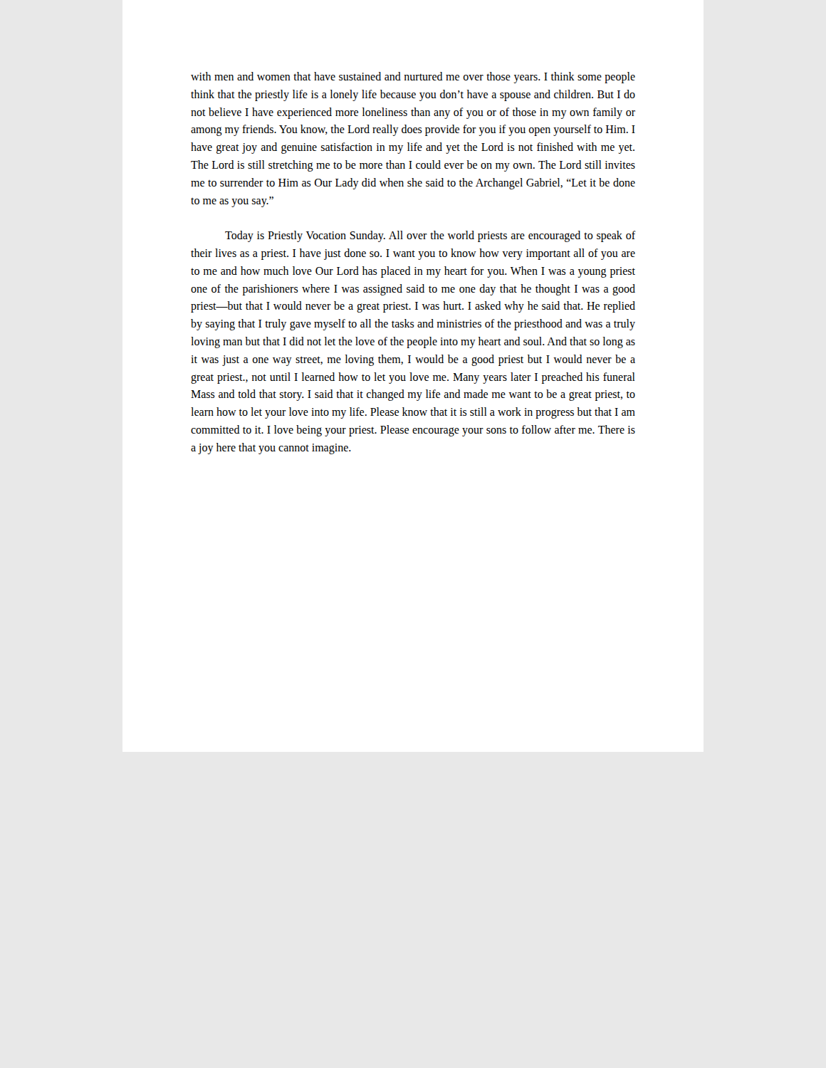with men and women that have sustained and nurtured me over those years. I think some people think that the priestly life is a lonely life because you don’t have a spouse and children. But I do not believe I have experienced more loneliness than any of you or of those in my own family or among my friends. You know, the Lord really does provide for you if you open yourself to Him. I have great joy and genuine satisfaction in my life and yet the Lord is not finished with me yet. The Lord is still stretching me to be more than I could ever be on my own. The Lord still invites me to surrender to Him as Our Lady did when she said to the Archangel Gabriel, “Let it be done to me as you say.”
Today is Priestly Vocation Sunday. All over the world priests are encouraged to speak of their lives as a priest. I have just done so. I want you to know how very important all of you are to me and how much love Our Lord has placed in my heart for you. When I was a young priest one of the parishioners where I was assigned said to me one day that he thought I was a good priest—but that I would never be a great priest. I was hurt. I asked why he said that. He replied by saying that I truly gave myself to all the tasks and ministries of the priesthood and was a truly loving man but that I did not let the love of the people into my heart and soul. And that so long as it was just a one way street, me loving them, I would be a good priest but I would never be a great priest., not until I learned how to let you love me. Many years later I preached his funeral Mass and told that story. I said that it changed my life and made me want to be a great priest, to learn how to let your love into my life. Please know that it is still a work in progress but that I am committed to it. I love being your priest. Please encourage your sons to follow after me. There is a joy here that you cannot imagine.